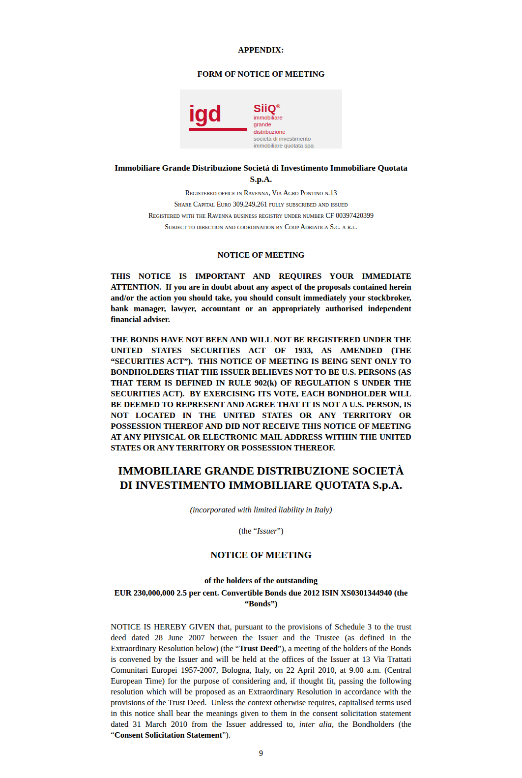APPENDIX:
FORM OF NOTICE OF MEETING
igd SiiQ® immobiliare
grande
distribuzione
società di investimento
immobiliare quotata spa
Immobiliare Grande Distribuzione Società di Investimento Immobiliare Quotata S.p.A.
Registered office in Ravenna, Via Agro Pontino n.13
Share Capital Euro 309,249,261 fully subscribed and issued
Registered with the Ravenna business registry under number CF 00397420399
Subject to direction and coordination by Coop Adriatica S.c. a r.l.
NOTICE OF MEETING
THIS NOTICE IS IMPORTANT AND REQUIRES YOUR IMMEDIATE ATTENTION. If you are in doubt about any aspect of the proposals contained herein and/or the action you should take, you should consult immediately your stockbroker, bank manager, lawyer, accountant or an appropriately authorised independent financial adviser.
THE BONDS HAVE NOT BEEN AND WILL NOT BE REGISTERED UNDER THE UNITED STATES SECURITIES ACT OF 1933, AS AMENDED (THE “SECURITIES ACT”). THIS NOTICE OF MEETING IS BEING SENT ONLY TO BONDHOLDERS THAT THE ISSUER BELIEVES NOT TO BE U.S. PERSONS (AS THAT TERM IS DEFINED IN RULE 902(k) OF REGULATION S UNDER THE SECURITIES ACT). BY EXERCISING ITS VOTE, EACH BONDHOLDER WILL BE DEEMED TO REPRESENT AND AGREE THAT IT IS NOT A U.S. PERSON, IS NOT LOCATED IN THE UNITED STATES OR ANY TERRITORY OR POSSESSION THEREOF AND DID NOT RECEIVE THIS NOTICE OF MEETING AT ANY PHYSICAL OR ELECTRONIC MAIL ADDRESS WITHIN THE UNITED STATES OR ANY TERRITORY OR POSSESSION THEREOF.
IMMOBILIARE GRANDE DISTRIBUZIONE SOCIETÀ DI INVESTIMENTO IMMOBILIARE QUOTATA S.p.A.
(incorporated with limited liability in Italy)
(the “Issuer”)
NOTICE OF MEETING
of the holders of the outstanding
EUR 230,000,000 2.5 per cent. Convertible Bonds due 2012 ISIN XS0301344940 (the “Bonds”)
NOTICE IS HEREBY GIVEN that, pursuant to the provisions of Schedule 3 to the trust deed dated 28 June 2007 between the Issuer and the Trustee (as defined in the Extraordinary Resolution below) (the “Trust Deed”), a meeting of the holders of the Bonds is convened by the Issuer and will be held at the offices of the Issuer at 13 Via Trattati Comunitari Europei 1957-2007, Bologna, Italy, on 22 April 2010, at 9.00 a.m. (Central European Time) for the purpose of considering and, if thought fit, passing the following resolution which will be proposed as an Extraordinary Resolution in accordance with the provisions of the Trust Deed. Unless the context otherwise requires, capitalised terms used in this notice shall bear the meanings given to them in the consent solicitation statement dated 31 March 2010 from the Issuer addressed to, inter alia, the Bondholders (the “Consent Solicitation Statement”).
9